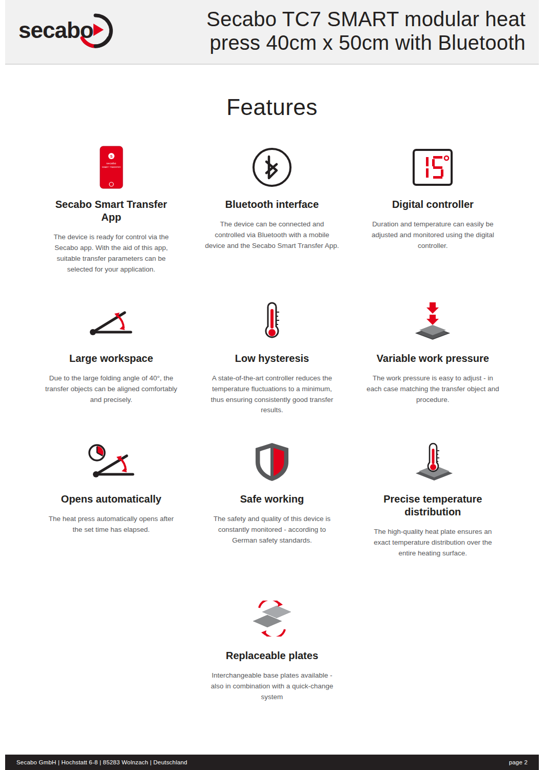secabo
Secabo TC7 SMART modular heat
press 40cm x 50cm with Bluetooth
Features
S secabo SMART TRANSFER
Secabo Smart Transfer App
The device is ready for control via the Secabo app. With the aid of this app, suitable transfer parameters can be selected for your application.
Bluetooth interface
The device can be connected and controlled via Bluetooth with a mobile device and the Secabo Smart Transfer App.
Digital controller
Duration and temperature can easily be adjusted and monitored using the digital controller.
Large workspace
Due to the large folding angle of 40°, the transfer objects can be aligned comfortably and precisely.
Low hysteresis
A state-of-the-art controller reduces the temperature fluctuations to a minimum, thus ensuring consistently good transfer results.
Variable work pressure
The work pressure is easy to adjust - in each case matching the transfer object and procedure.
Opens automatically
The heat press automatically opens after the set time has elapsed.
Safe working
The safety and quality of this device is constantly monitored - according to German safety standards.
Precise temperature distribution
The high-quality heat plate ensures an exact temperature distribution over the entire heating surface.
Replaceable plates
Interchangeable base plates available - also in combination with a quick-change system
Secabo GmbH | Hochstatt 6-8 | 85283 Wolnzach | Deutschland page 2